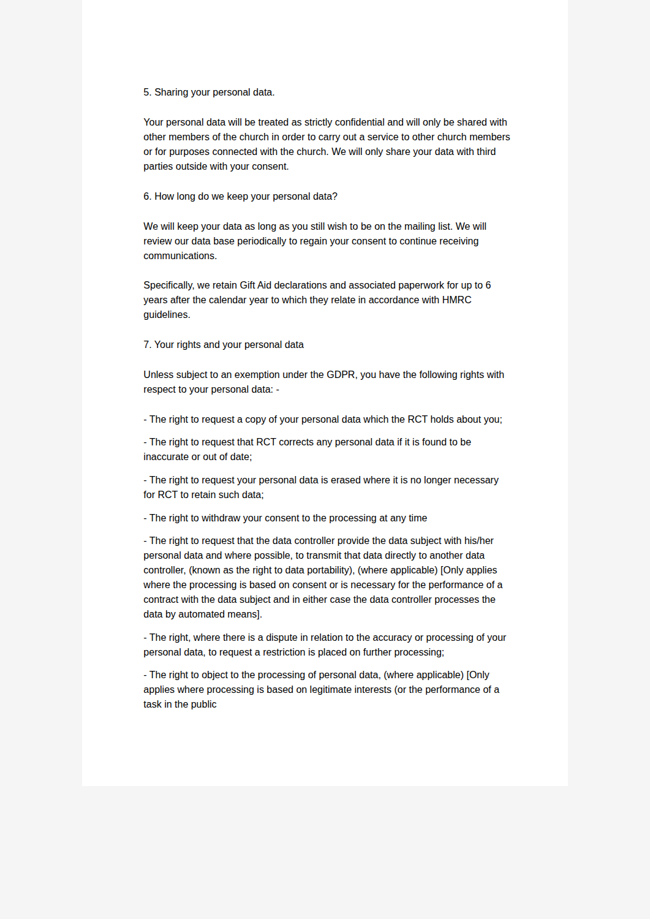5. Sharing your personal data.
Your personal data will be treated as strictly confidential and will only be shared with other members of the church in order to carry out a service to other church members or for purposes connected with the church. We will only share your data with third parties outside with your consent.
6. How long do we keep your personal data?
We will keep your data as long as you still wish to be on the mailing list. We will review our data base periodically to regain your consent to continue receiving communications.
Specifically, we retain Gift Aid declarations and associated paperwork for up to 6 years after the calendar year to which they relate in accordance with HMRC guidelines.
7. Your rights and your personal data
Unless subject to an exemption under the GDPR, you have the following rights with respect to your personal data: -
The right to request a copy of your personal data which the RCT holds about you;
The right to request that RCT corrects any personal data if it is found to be inaccurate or out of date;
The right to request your personal data is erased where it is no longer necessary for RCT to retain such data;
The right to withdraw your consent to the processing at any time
The right to request that the data controller provide the data subject with his/her personal data and where possible, to transmit that data directly to another data controller, (known as the right to data portability), (where applicable) [Only applies where the processing is based on consent or is necessary for the performance of a contract with the data subject and in either case the data controller processes the data by automated means].
The right, where there is a dispute in relation to the accuracy or processing of your personal data, to request a restriction is placed on further processing;
The right to object to the processing of personal data, (where applicable) [Only applies where processing is based on legitimate interests (or the performance of a task in the public